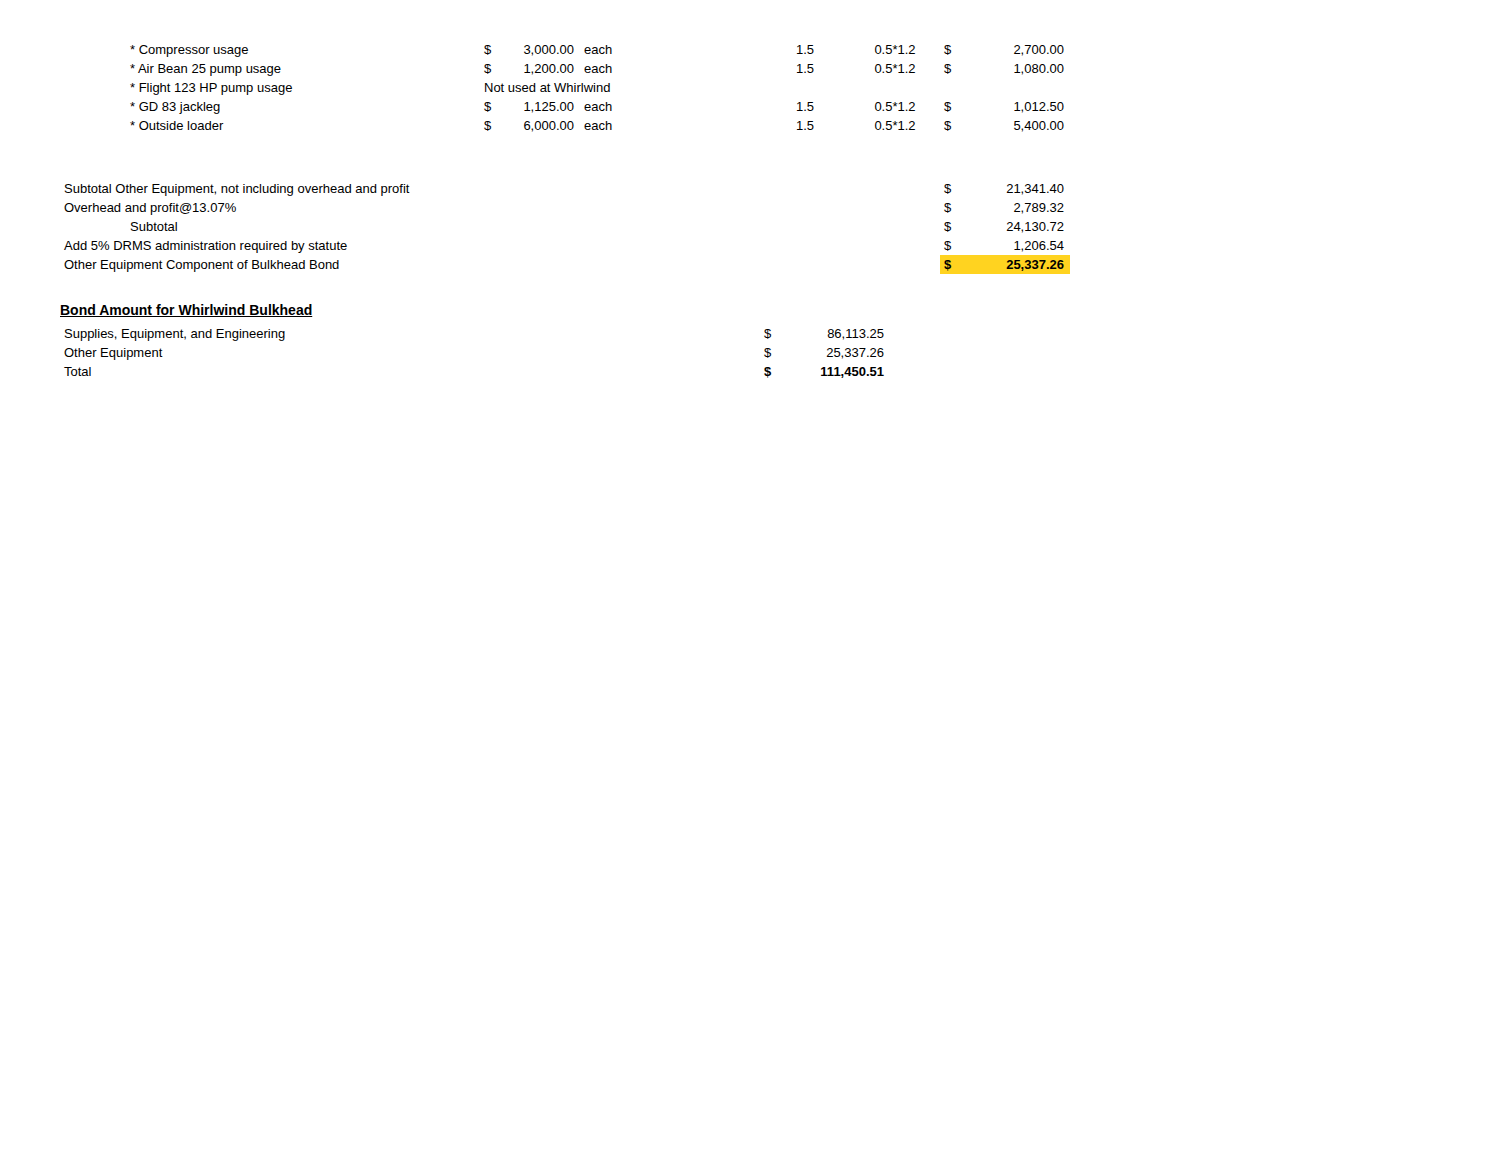| * Compressor usage | $ | 3,000.00 | each | | 1.5 | 0.5*1.2 | $ | 2,700.00 |
| * Air Bean 25 pump usage | $ | 1,200.00 | each | | 1.5 | 0.5*1.2 | $ | 1,080.00 |
| * Flight 123 HP pump usage | Not used at Whirlwind | | | | | |
| * GD 83 jackleg | $ | 1,125.00 | each | | 1.5 | 0.5*1.2 | $ | 1,012.50 |
| * Outside loader | $ | 6,000.00 | each | | 1.5 | 0.5*1.2 | $ | 5,400.00 |
| Subtotal Other Equipment, not including overhead and profit | $ | 21,341.40 |
| Overhead and profit@13.07% | $ | 2,789.32 |
| Subtotal | $ | 24,130.72 |
| Add 5% DRMS administration required by statute | $ | 1,206.54 |
| Other Equipment Component of Bulkhead Bond | $ | 25,337.26 |
Bond Amount for Whirlwind Bulkhead
| Supplies, Equipment, and Engineering | $ | 86,113.25 |
| Other Equipment | $ | 25,337.26 |
| Total | $ | 111,450.51 |